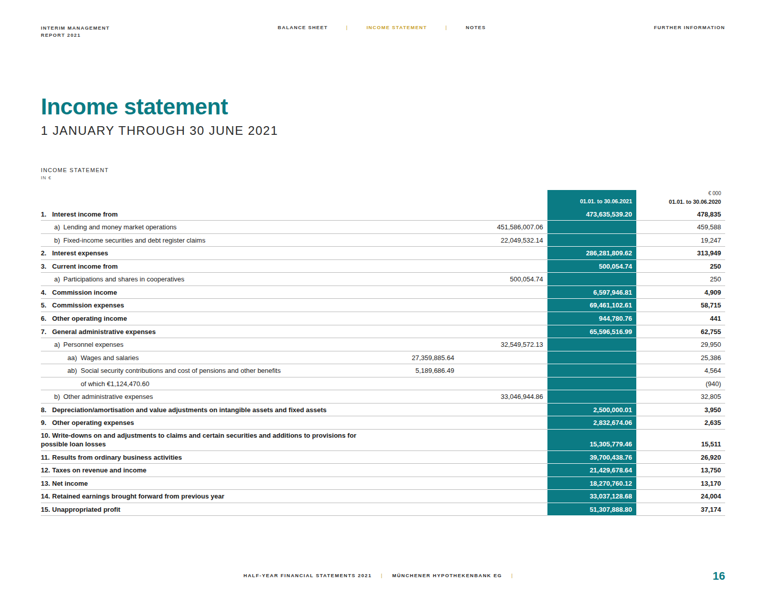INTERIM MANAGEMENT
REPORT 2021
BALANCE SHEET
|
INCOME STATEMENT
|
NOTES
FURTHER INFORMATION
Income statement
1 JANUARY THROUGH 30 JUNE 2021
INCOME STATEMENT IN €
| | | | 01.01. to 30.06.2021 | € 000 01.01. to 30.06.2020 |
| --- | --- | --- | --- | --- |
| 1. Interest income from | | | 473,635,539.20 | 478,835 |
| a) Lending and money market operations | | 451,586,007.06 | | 459,588 |
| b) Fixed-income securities and debt register claims | | 22,049,532.14 | | 19,247 |
| 2. Interest expenses | | | 286,281,809.62 | 313,949 |
| 3. Current income from | | | 500,054.74 | 250 |
| a) Participations and shares in cooperatives | | 500,054.74 | | 250 |
| 4. Commission income | | | 6,597,946.81 | 4,909 |
| 5. Commission expenses | | | 69,461,102.61 | 58,715 |
| 6. Other operating income | | | 944,780.76 | 441 |
| 7. General administrative expenses | | | 65,596,516.99 | 62,755 |
| a) Personnel expenses | | 32,549,572.13 | | 29,950 |
| aa) Wages and salaries | 27,359,885.64 | | | 25,386 |
| ab) Social security contributions and cost of pensions and other benefits | 5,189,686.49 | | | 4,564 |
| of which €1,124,470.60 | | | | (940) |
| b) Other administrative expenses | | 33,046,944.86 | | 32,805 |
| 8. Depreciation/amortisation and value adjustments on intangible assets and fixed assets | | | 2,500,000.01 | 3,950 |
| 9. Other operating expenses | | | 2,832,674.06 | 2,635 |
| 10. Write-downs on and adjustments to claims and certain securities and additions to provisions for possible loan losses | | | 15,305,779.46 | 15,511 |
| 11. Results from ordinary business activities | | | 39,700,438.76 | 26,920 |
| 12. Taxes on revenue and income | | | 21,429,678.64 | 13,750 |
| 13. Net income | | | 18,270,760.12 | 13,170 |
| 14. Retained earnings brought forward from previous year | | | 33,037,128.68 | 24,004 |
| 15. Unappropriated profit | | | 51,307,888.80 | 37,174 |
HALF-YEAR FINANCIAL STATEMENTS 2021 | MÜNCHENER HYPOTHEKENBANK EG | 16